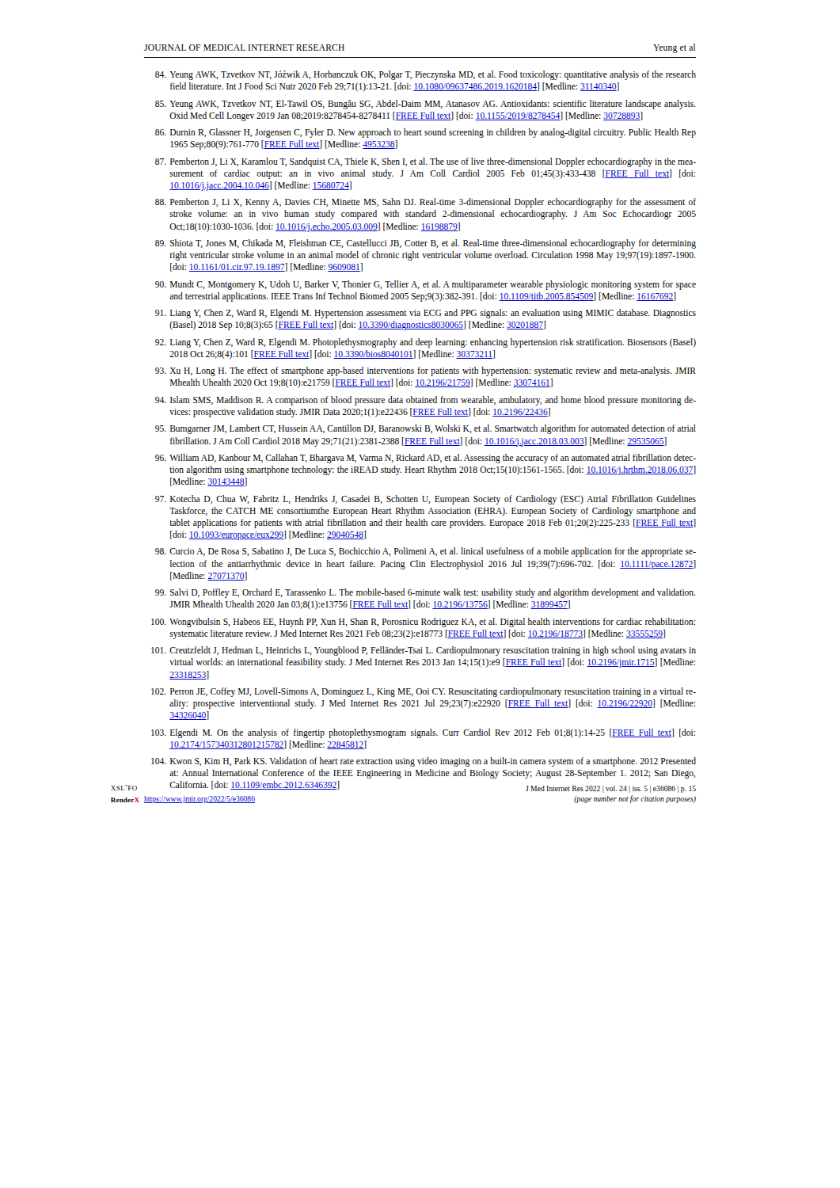Journal of Medical Internet Research
Yeung et al
84. Yeung AWK, Tzvetkov NT, Jóźwik A, Horbanczuk OK, Polgar T, Pieczynska MD, et al. Food toxicology: quantitative analysis of the research field literature. Int J Food Sci Nutr 2020 Feb 29;71(1):13-21. [doi: 10.1080/09637486.2019.1620184] [Medline: 31140340]
85. Yeung AWK, Tzvetkov NT, El-Tawil OS, Bungău SG, Abdel-Daim MM, Atanasov AG. Antioxidants: scientific literature landscape analysis. Oxid Med Cell Longev 2019 Jan 08;2019:8278454-8278411 [FREE Full text] [doi: 10.1155/2019/8278454] [Medline: 30728893]
86. Durnin R, Glassner H, Jorgensen C, Fyler D. New approach to heart sound screening in children by analog-digital circuitry. Public Health Rep 1965 Sep;80(9):761-770 [FREE Full text] [Medline: 4953238]
87. Pemberton J, Li X, Karamlou T, Sandquist CA, Thiele K, Shen I, et al. The use of live three-dimensional Doppler echocardiography in the measurement of cardiac output: an in vivo animal study. J Am Coll Cardiol 2005 Feb 01;45(3):433-438 [FREE Full text] [doi: 10.1016/j.jacc.2004.10.046] [Medline: 15680724]
88. Pemberton J, Li X, Kenny A, Davies CH, Minette MS, Sahn DJ. Real-time 3-dimensional Doppler echocardiography for the assessment of stroke volume: an in vivo human study compared with standard 2-dimensional echocardiography. J Am Soc Echocardiogr 2005 Oct;18(10):1030-1036. [doi: 10.1016/j.echo.2005.03.009] [Medline: 16198879]
89. Shiota T, Jones M, Chikada M, Fleishman CE, Castellucci JB, Cotter B, et al. Real-time three-dimensional echocardiography for determining right ventricular stroke volume in an animal model of chronic right ventricular volume overload. Circulation 1998 May 19;97(19):1897-1900. [doi: 10.1161/01.cir.97.19.1897] [Medline: 9609081]
90. Mundt C, Montgomery K, Udoh U, Barker V, Thonier G, Tellier A, et al. A multiparameter wearable physiologic monitoring system for space and terrestrial applications. IEEE Trans Inf Technol Biomed 2005 Sep;9(3):382-391. [doi: 10.1109/titb.2005.854509] [Medline: 16167692]
91. Liang Y, Chen Z, Ward R, Elgendi M. Hypertension assessment via ECG and PPG signals: an evaluation using MIMIC database. Diagnostics (Basel) 2018 Sep 10;8(3):65 [FREE Full text] [doi: 10.3390/diagnostics8030065] [Medline: 30201887]
92. Liang Y, Chen Z, Ward R, Elgendi M. Photoplethysmography and deep learning: enhancing hypertension risk stratification. Biosensors (Basel) 2018 Oct 26;8(4):101 [FREE Full text] [doi: 10.3390/bios8040101] [Medline: 30373211]
93. Xu H, Long H. The effect of smartphone app-based interventions for patients with hypertension: systematic review and meta-analysis. JMIR Mhealth Uhealth 2020 Oct 19;8(10):e21759 [FREE Full text] [doi: 10.2196/21759] [Medline: 33074161]
94. Islam SMS, Maddison R. A comparison of blood pressure data obtained from wearable, ambulatory, and home blood pressure monitoring devices: prospective validation study. JMIR Data 2020;1(1):e22436 [FREE Full text] [doi: 10.2196/22436]
95. Bumgarner JM, Lambert CT, Hussein AA, Cantillon DJ, Baranowski B, Wolski K, et al. Smartwatch algorithm for automated detection of atrial fibrillation. J Am Coll Cardiol 2018 May 29;71(21):2381-2388 [FREE Full text] [doi: 10.1016/j.jacc.2018.03.003] [Medline: 29535065]
96. William AD, Kanbour M, Callahan T, Bhargava M, Varma N, Rickard AD, et al. Assessing the accuracy of an automated atrial fibrillation detection algorithm using smartphone technology: the iREAD study. Heart Rhythm 2018 Oct;15(10):1561-1565. [doi: 10.1016/j.hrthm.2018.06.037] [Medline: 30143448]
97. Kotecha D, Chua W, Fabritz L, Hendriks J, Casadei B, Schotten U, European Society of Cardiology (ESC) Atrial Fibrillation Guidelines Taskforce, the CATCH ME consortiumthe European Heart Rhythm Association (EHRA). European Society of Cardiology smartphone and tablet applications for patients with atrial fibrillation and their health care providers. Europace 2018 Feb 01;20(2):225-233 [FREE Full text] [doi: 10.1093/europace/eux299] [Medline: 29040548]
98. Curcio A, De Rosa S, Sabatino J, De Luca S, Bochicchio A, Polimeni A, et al. linical usefulness of a mobile application for the appropriate selection of the antiarrhythmic device in heart failure. Pacing Clin Electrophysiol 2016 Jul 19;39(7):696-702. [doi: 10.1111/pace.12872] [Medline: 27071370]
99. Salvi D, Poffley E, Orchard E, Tarassenko L. The mobile-based 6-minute walk test: usability study and algorithm development and validation. JMIR Mhealth Uhealth 2020 Jan 03;8(1):e13756 [FREE Full text] [doi: 10.2196/13756] [Medline: 31899457]
100. Wongvibulsin S, Habeos EE, Huynh PP, Xun H, Shan R, Porosnicu Rodriguez KA, et al. Digital health interventions for cardiac rehabilitation: systematic literature review. J Med Internet Res 2021 Feb 08;23(2):e18773 [FREE Full text] [doi: 10.2196/18773] [Medline: 33555259]
101. Creutzfeldt J, Hedman L, Heinrichs L, Youngblood P, Felländer-Tsai L. Cardiopulmonary resuscitation training in high school using avatars in virtual worlds: an international feasibility study. J Med Internet Res 2013 Jan 14;15(1):e9 [FREE Full text] [doi: 10.2196/jmir.1715] [Medline: 23318253]
102. Perron JE, Coffey MJ, Lovell-Simons A, Dominguez L, King ME, Ooi CY. Resuscitating cardiopulmonary resuscitation training in a virtual reality: prospective interventional study. J Med Internet Res 2021 Jul 29;23(7):e22920 [FREE Full text] [doi: 10.2196/22920] [Medline: 34326040]
103. Elgendi M. On the analysis of fingertip photoplethysmogram signals. Curr Cardiol Rev 2012 Feb 01;8(1):14-25 [FREE Full text] [doi: 10.2174/157340312801215782] [Medline: 22845812]
104. Kwon S, Kim H, Park KS. Validation of heart rate extraction using video imaging on a built-in camera system of a smartphone. 2012 Presented at: Annual International Conference of the IEEE Engineering in Medicine and Biology Society; August 28-September 1. 2012; San Diego, California. [doi: 10.1109/embc.2012.6346392]
XSL•FO
RenderX
https://www.jmir.org/2022/5/e36086
J Med Internet Res 2022 | vol. 24 | iss. 5 | e36086 | p. 15
(page number not for citation purposes)